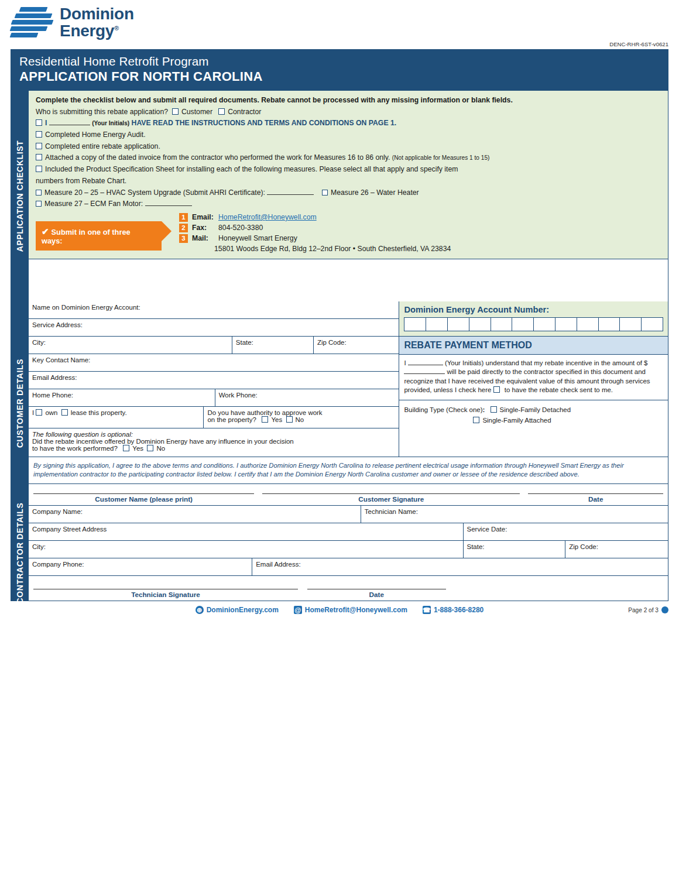Dominion
Energy®
DENC-RHR-6ST-v0621
Residential Home Retrofit Program
APPLICATION FOR NORTH CAROLINA
APPLICATION CHECKLIST
Complete the checklist below and submit all required documents. Rebate cannot be processed with any missing information or blank fields.
Who is submitting this rebate application? Customer Contractor
I (Your Initials) HAVE READ THE INSTRUCTIONS AND TERMS AND CONDITIONS ON PAGE 1.
Completed Home Energy Audit.
Completed entire rebate application.
Attached a copy of the dated invoice from the contractor who performed the work for Measures 16 to 86 only. (Not applicable for Measures 1 to 15)
Included the Product Specification Sheet for installing each of the following measures. Please select all that apply and specify item
numbers from Rebate Chart.
Measure 20 – 25 – HVAC System Upgrade (Submit AHRI Certificate): Measure 26 – Water Heater
Measure 27 – ECM Fan Motor:
✔ Submit in one of three ways:
1 Email: HomeRetrofit@Honeywell.com
2 Fax: 804-520-3380
3 Mail: Honeywell Smart Energy
15801 Woods Edge Rd, Bldg 12–2nd Floor • South Chesterfield, VA 23834
CUSTOMER DETAILS
Name on Dominion Energy Account:
Service Address:
City:
State:
Zip Code:
Key Contact Name:
Email Address:
Home Phone:
Work Phone:
I own lease this property.
Do you have authority to approve work
on the property? Yes No
The following question is optional:
Did the rebate incentive offered by Dominion Energy have any influence in your decision
to have the work performed? Yes No
Dominion Energy Account Number:
REBATE PAYMENT METHOD
I (Your Initials) understand that my rebate incentive in the amount of $ will be paid directly to the contractor specified in this document and recognize that I have received the equivalent value of this amount through services provided, unless I check here to have the rebate check sent to me.
Building Type (Check one): Single-Family Detached Single-Family Attached
By signing this application, I agree to the above terms and conditions. I authorize Dominion Energy North Carolina to release pertinent electrical usage information through Honeywell Smart Energy as their implementation contractor to the participating contractor listed below. I certify that I am the Dominion Energy North Carolina customer and owner or lessee of the residence described above.
Customer Name (please print)
Customer Signature
Date
CONTRACTOR DETAILS
Company Name:
Technician Name:
Company Street Address
Service Date:
City:
State:
Zip Code:
Company Phone:
Email Address:
Technician Signature
Date
⊕DominionEnergy.com
@HomeRetrofit@Honeywell.com
☎1-888-366-8280
Page 2 of 3